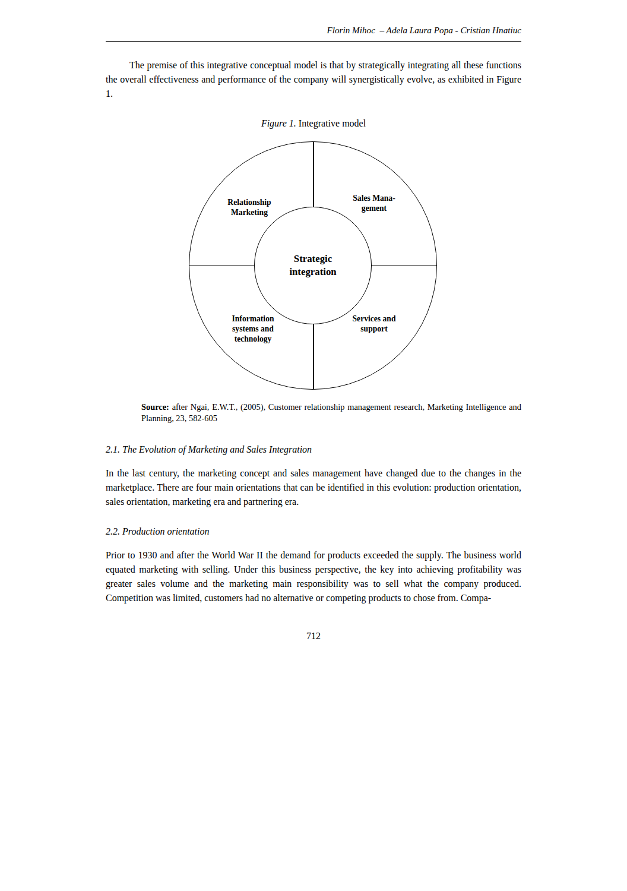Florin Mihoc – Adela Laura Popa - Cristian Hnatiuc
The premise of this integrative conceptual model is that by strategically integrating all these functions the overall effectiveness and performance of the company will synergistically evolve, as exhibited in Figure 1.
Figure 1. Integrative model
Strategic
integration
Relationship
Marketing
Sales Mana-
gement
Information
systems and
technology
Services and
support
Source: after Ngai, E.W.T., (2005), Customer relationship management research, Marketing Intelligence and Planning, 23, 582-605
2.1. The Evolution of Marketing and Sales Integration
In the last century, the marketing concept and sales management have changed due to the changes in the marketplace. There are four main orientations that can be identified in this evolution: production orientation, sales orientation, marketing era and partnering era.
2.2. Production orientation
Prior to 1930 and after the World War II the demand for products exceeded the supply. The business world equated marketing with selling. Under this business perspective, the key into achieving profitability was greater sales volume and the marketing main responsibility was to sell what the company produced. Competition was limited, customers had no alternative or competing products to chose from. Compa-
712